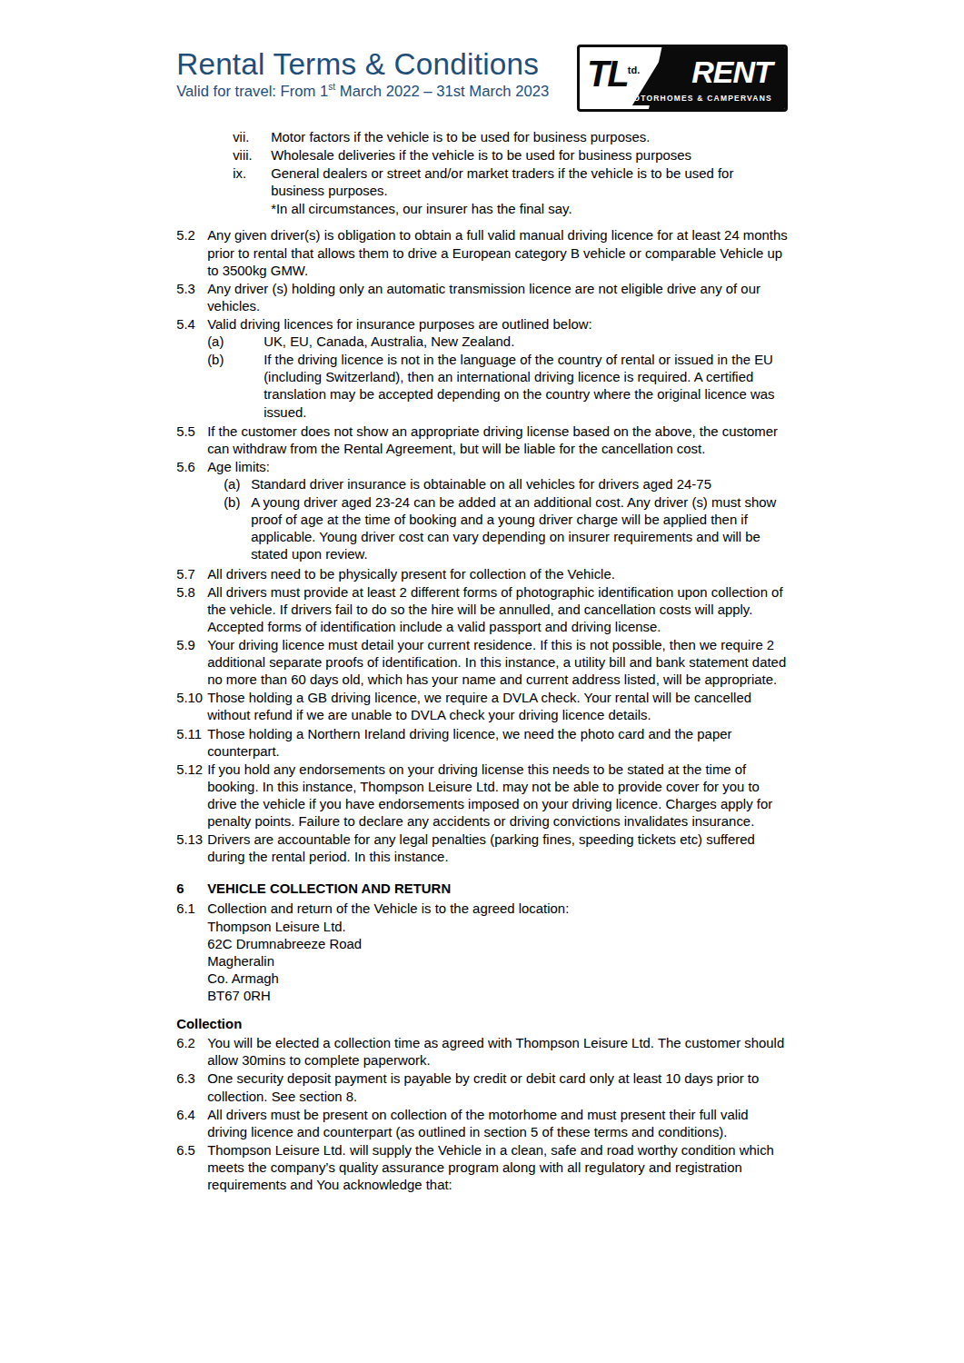Rental Terms & Conditions
Valid for travel: From 1st March 2022 – 31st March 2023
TLtd.
RENT
MOTORHOMES & CAMPERVANS
vii. Motor factors if the vehicle is to be used for business purposes.
viii. Wholesale deliveries if the vehicle is to be used for business purposes
ix. General dealers or street and/or market traders if the vehicle is to be used for business purposes.
*In all circumstances, our insurer has the final say.
5.2
Any given driver(s) is obligation to obtain a full valid manual driving licence for at least 24 months prior to rental that allows them to drive a European category B vehicle or comparable Vehicle up to 3500kg GMW.
5.3
Any driver (s) holding only an automatic transmission licence are not eligible drive any of our vehicles.
5.4
Valid driving licences for insurance purposes are outlined below:
(a) UK, EU, Canada, Australia, New Zealand.
(b) If the driving licence is not in the language of the country of rental or issued in the EU (including Switzerland), then an international driving licence is required. A certified translation may be accepted depending on the country where the original licence was issued.
5.5
If the customer does not show an appropriate driving license based on the above, the customer can withdraw from the Rental Agreement, but will be liable for the cancellation cost.
5.6
Age limits:
(a) Standard driver insurance is obtainable on all vehicles for drivers aged 24-75
(b) A young driver aged 23-24 can be added at an additional cost. Any driver (s) must show proof of age at the time of booking and a young driver charge will be applied then if applicable. Young driver cost can vary depending on insurer requirements and will be stated upon review.
5.7
All drivers need to be physically present for collection of the Vehicle.
5.8
All drivers must provide at least 2 different forms of photographic identification upon collection of the vehicle. If drivers fail to do so the hire will be annulled, and cancellation costs will apply. Accepted forms of identification include a valid passport and driving license.
5.9
Your driving licence must detail your current residence. If this is not possible, then we require 2 additional separate proofs of identification. In this instance, a utility bill and bank statement dated no more than 60 days old, which has your name and current address listed, will be appropriate.
5.10
Those holding a GB driving licence, we require a DVLA check. Your rental will be cancelled without refund if we are unable to DVLA check your driving licence details.
5.11
Those holding a Northern Ireland driving licence, we need the photo card and the paper counterpart.
5.12
If you hold any endorsements on your driving license this needs to be stated at the time of booking. In this instance, Thompson Leisure Ltd. may not be able to provide cover for you to drive the vehicle if you have endorsements imposed on your driving licence. Charges apply for penalty points. Failure to declare any accidents or driving convictions invalidates insurance.
5.13
Drivers are accountable for any legal penalties (parking fines, speeding tickets etc) suffered during the rental period. In this instance.
6 VEHICLE COLLECTION AND RETURN
6.1
Collection and return of the Vehicle is to the agreed location:
Thompson Leisure Ltd.
62C Drumnabreeze Road
Magheralin
Co. Armagh
BT67 0RH
Collection
6.2
You will be elected a collection time as agreed with Thompson Leisure Ltd. The customer should allow 30mins to complete paperwork.
6.3
One security deposit payment is payable by credit or debit card only at least 10 days prior to collection. See section 8.
6.4
All drivers must be present on collection of the motorhome and must present their full valid driving licence and counterpart (as outlined in section 5 of these terms and conditions).
6.5
Thompson Leisure Ltd. will supply the Vehicle in a clean, safe and road worthy condition which meets the company’s quality assurance program along with all regulatory and registration requirements and You acknowledge that: